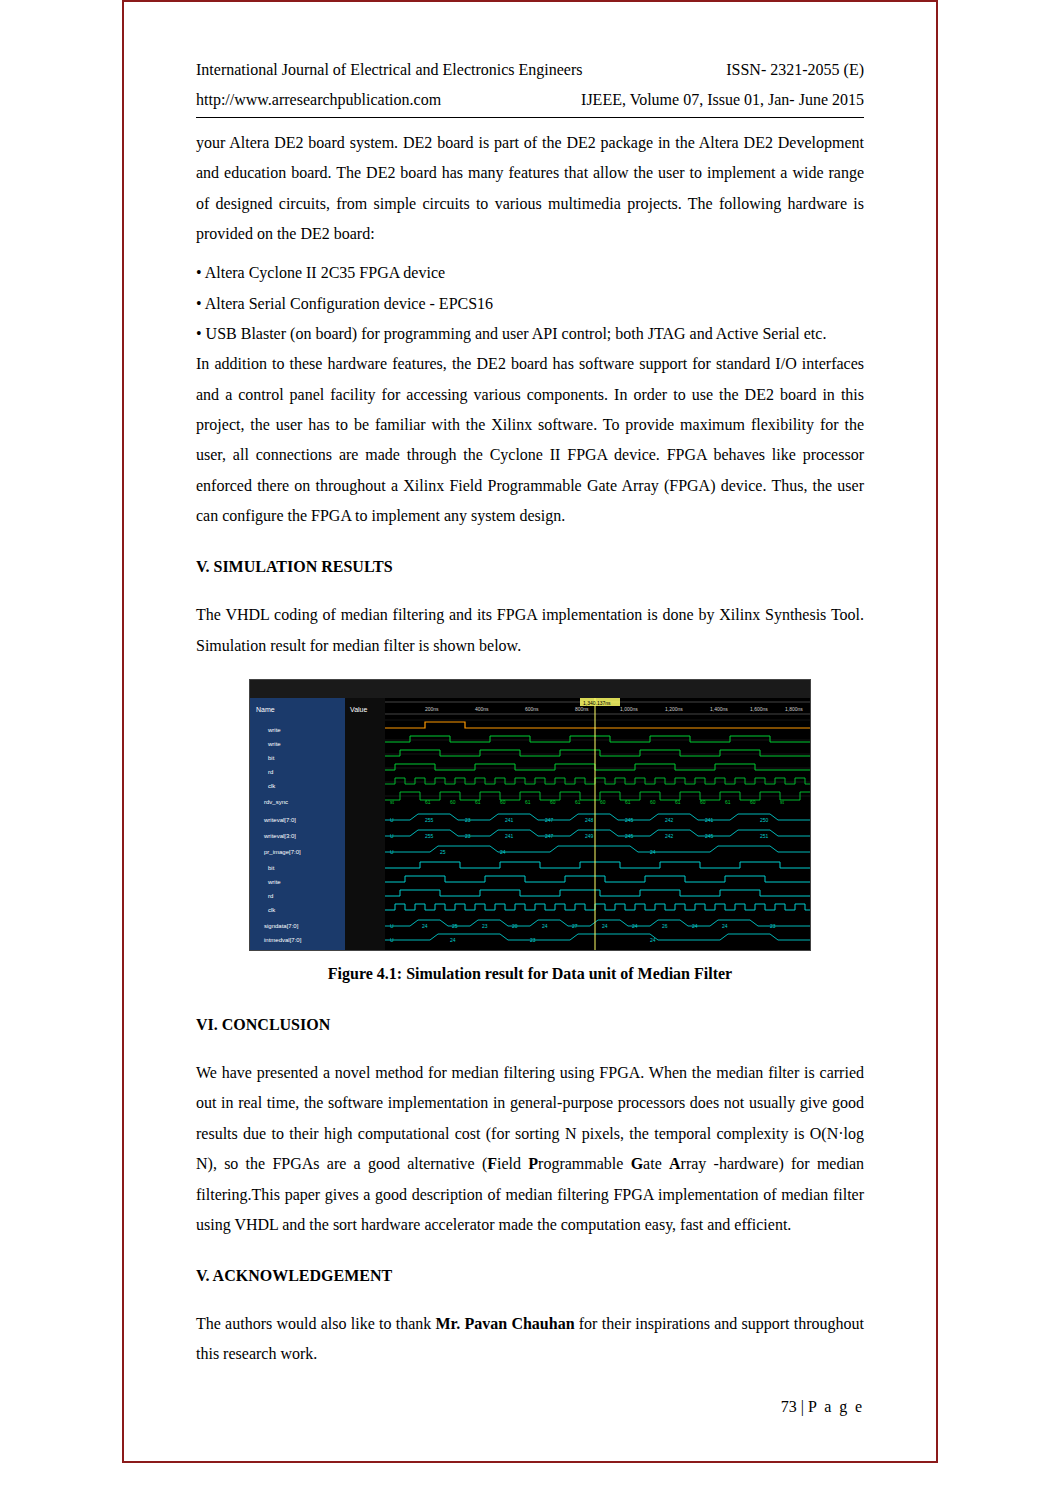International Journal of Electrical and Electronics Engineers ISSN- 2321-2055 (E)
http://www.arresearchpublication.com IJEEE, Volume 07, Issue 01, Jan- June 2015
your Altera DE2 board system. DE2 board is part of the DE2 package in the Altera DE2 Development and education board. The DE2 board has many features that allow the user to implement a wide range of designed circuits, from simple circuits to various multimedia projects. The following hardware is provided on the DE2 board:
• Altera Cyclone II 2C35 FPGA device
• Altera Serial Configuration device - EPCS16
• USB Blaster (on board) for programming and user API control; both JTAG and Active Serial etc.
In addition to these hardware features, the DE2 board has software support for standard I/O interfaces and a control panel facility for accessing various components. In order to use the DE2 board in this project, the user has to be familiar with the Xilinx software. To provide maximum flexibility for the user, all connections are made through the Cyclone II FPGA device. FPGA behaves like processor enforced there on throughout a Xilinx Field Programmable Gate Array (FPGA) device. Thus, the user can configure the FPGA to implement any system design.
V. SIMULATION RESULTS
The VHDL coding of median filtering and its FPGA implementation is done by Xilinx Synthesis Tool. Simulation result for median filter is shown below.
Name Value write write bit rd clk rdv_sync writeval[7:0] writeval[3:0] pr_image[7:0] bit write rd clk signdata[7:0] intmedval[7:0] 200ns 400ns 600ns 800ns 1,000ns 1,200ns 1,400ns 1,600ns 1,800ns st 61 60 61 60 61 60 61 60 61 60 61 60 61 60 st U 255 23 241 247 248 245 242 241 250 U 255 23 241 247 249 245 242 245 251 U 25 24 24 U 24 25 23 20 24 27 24 24 26 24 24 23 U 24 23 24 1,340.137ns
Figure 4.1: Simulation result for Data unit of Median Filter
VI. CONCLUSION
We have presented a novel method for median filtering using FPGA. When the median filter is carried out in real time, the software implementation in general-purpose processors does not usually give good results due to their high computational cost (for sorting N pixels, the temporal complexity is O(N·log N), so the FPGAs are a good alternative (Field Programmable Gate Array -hardware) for median filtering.This paper gives a good description of median filtering FPGA implementation of median filter using VHDL and the sort hardware accelerator made the computation easy, fast and efficient.
V. ACKNOWLEDGEMENT
The authors would also like to thank Mr. Pavan Chauhan for their inspirations and support throughout this research work.
73 | P a g e